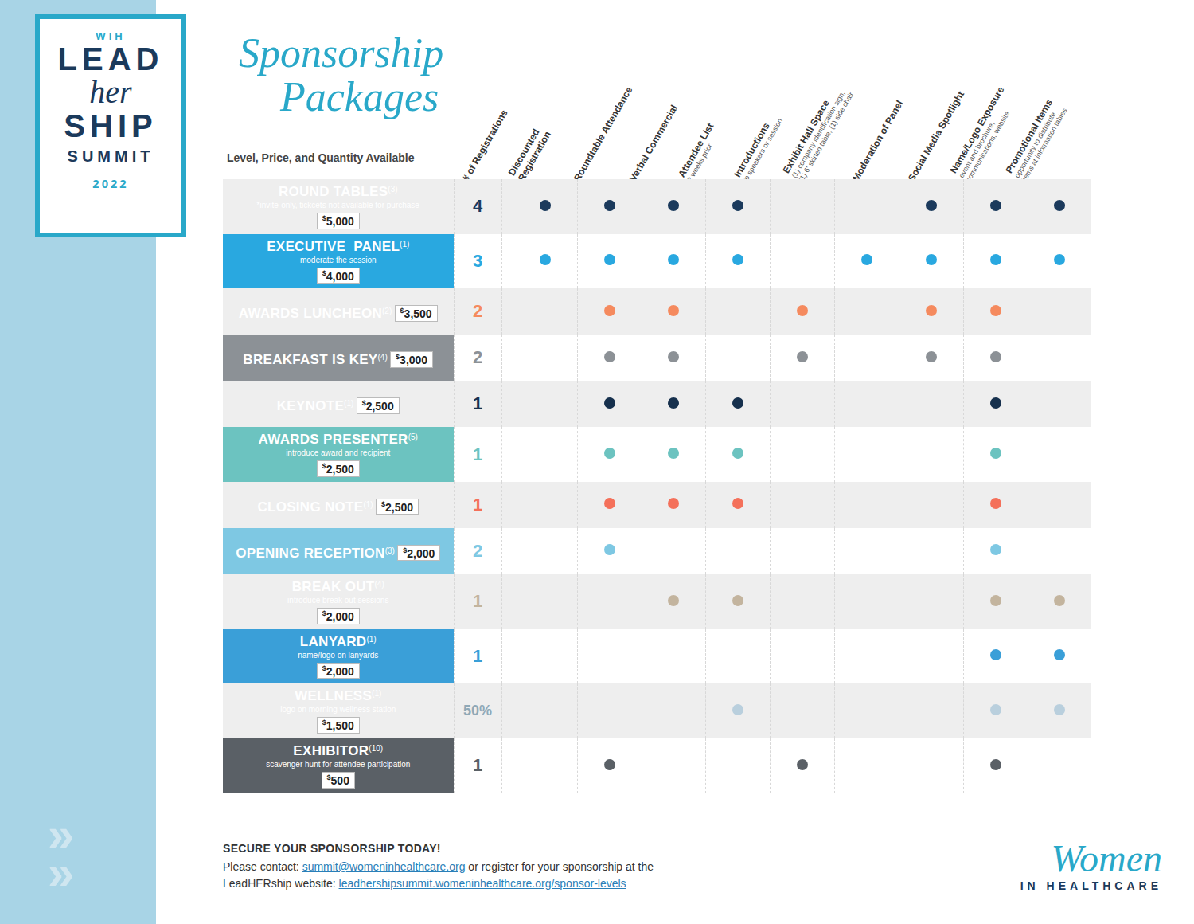WIH
LEAD
her
SHIP
SUMMIT
2022
»
»
Sponsorship
Packages
Level, Price, and Quantity Available
# of Registrations
Discounted
Registration
Roundtable Attendance
Verbal Commercial
Attendee List2 weeks prior
Introductionsto speakers or session
Exhibit Hall Space(1) company identification sign,
(1) 6' skirted table, (1) side chair
Moderation of Panel
Social Media Spotlight
Name/Logo Exposureevent and brochure,
communications, website
Promotional Itemsopportunity to distribute
items at information tables
| ROUND TABLES (3) *invite-only, tickcets not available for purchase $ 5,000 | 4 | | | | | | | | | | |
| EXECUTIVE PANEL (1) moderate the session $ 4,000 | 3 | | | | | | | | | | |
| AWARDS LUNCHEON (2) $ 3,500 | 2 | | | | | | | | | | |
| BREAKFAST IS KEY (4) $ 3,000 | 2 | | | | | | | | | | |
| KEYNOTE (1) $ 2,500 | 1 | | | | | | | | | | |
| AWARDS PRESENTER (5) introduce award and recipient $ 2,500 | 1 | | | | | | | | | | |
| CLOSING NOTE (1) $ 2,500 | 1 | | | | | | | | | | |
| OPENING RECEPTION (3) $ 2,000 | 2 | | | | | | | | | | |
| BREAK OUT (4) introduce break out sessions $ 2,000 | 1 | | | | | | | | | | |
| LANYARD (1) name/logo on lanyards $ 2,000 | 1 | | | | | | | | | | |
| WELLNESS (1) logo on morning wellness station $ 1,500 | 50% | | | | | | | | | | |
| EXHIBITOR (10) scavenger hunt for attendee participation $ 500 | 1 | | | | | | | | | | |
SECURE YOUR SPONSORSHIP TODAY!
Please contact: summit@womeninhealthcare.org or register for your sponsorship at the
LeadHERship website: leadhershipsummit.womeninhealthcare.org/sponsor-levels
Women
IN HEALTHCARE